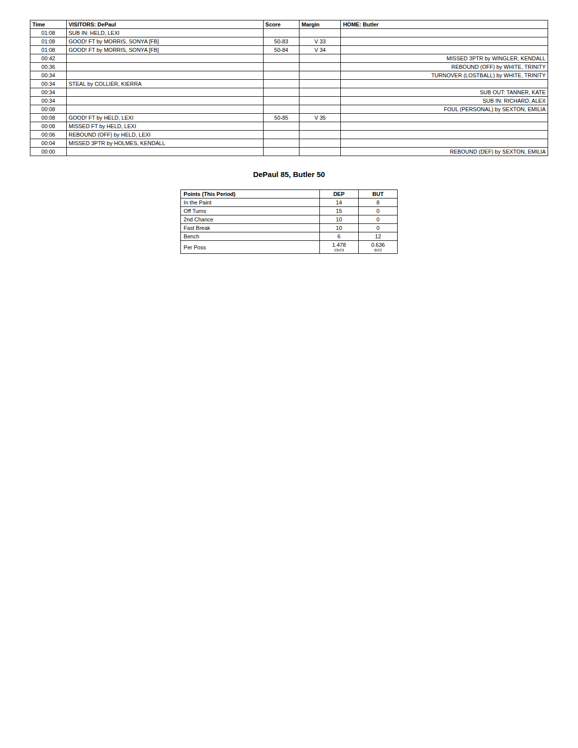| Time | VISITORS: DePaul | Score | Margin | HOME: Butler |
| --- | --- | --- | --- | --- |
| 01:08 | SUB IN: HELD, LEXI | | | |
| 01:08 | GOOD! FT by MORRIS, SONYA [FB] | 50-83 | V 33 | |
| 01:08 | GOOD! FT by MORRIS, SONYA [FB] | 50-84 | V 34 | |
| 00:42 | | | | MISSED 3PTR by WINGLER, KENDALL |
| 00:36 | | | | REBOUND (OFF) by WHITE, TRINITY |
| 00:34 | | | | TURNOVER (LOSTBALL) by WHITE, TRINITY |
| 00:34 | STEAL by COLLIER, KIERRA | | | |
| 00:34 | | | | SUB OUT: TANNER, KATE |
| 00:34 | | | | SUB IN: RICHARD, ALEX |
| 00:08 | | | | FOUL (PERSONAL) by SEXTON, EMILIA |
| 00:08 | GOOD! FT by HELD, LEXI | 50-85 | V 35 | |
| 00:08 | MISSED FT by HELD, LEXI | | | |
| 00:06 | REBOUND (OFF) by HELD, LEXI | | | |
| 00:04 | MISSED 3PTR by HOLMES, KENDALL | | | |
| 00:00 | | | | REBOUND (DEF) by SEXTON, EMILIA |
DePaul 85, Butler 50
| Points (This Period) | DEP | BUT |
| --- | --- | --- |
| In the Paint | 14 | 8 |
| Off Turns | 15 | 0 |
| 2nd Chance | 10 | 0 |
| Fast Break | 10 | 0 |
| Bench | 6 | 12 |
| Per Poss | 1.478 15/23 | 0.636 6/22 |